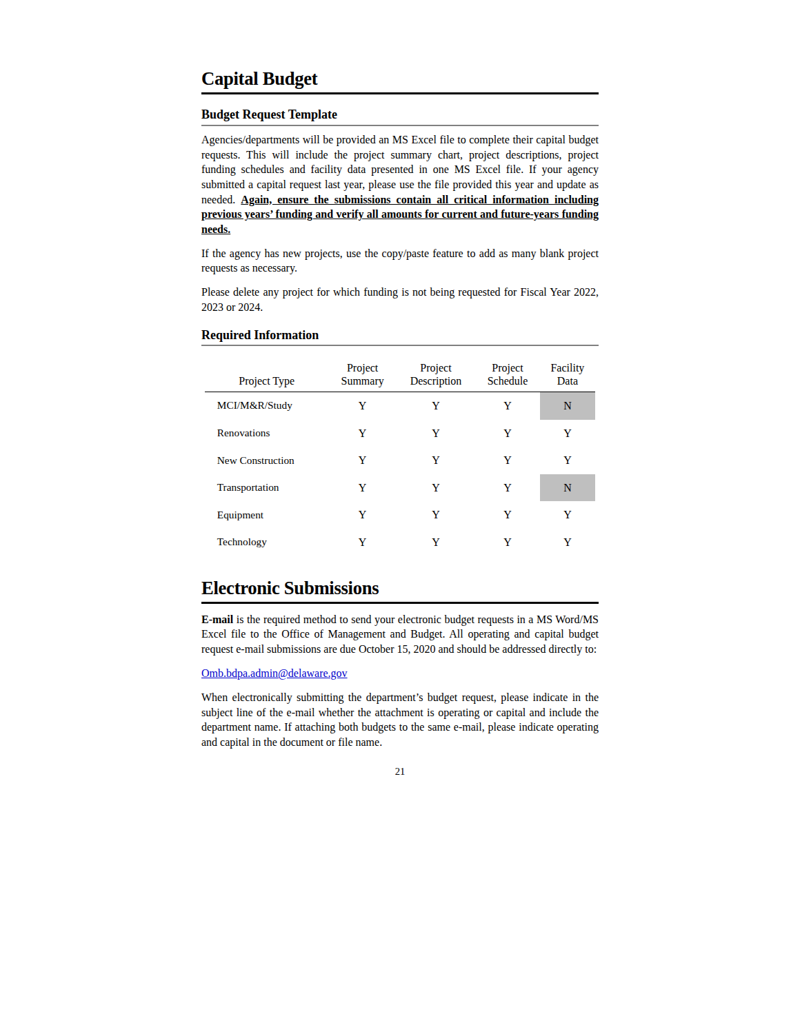Capital Budget
Budget Request Template
Agencies/departments will be provided an MS Excel file to complete their capital budget requests. This will include the project summary chart, project descriptions, project funding schedules and facility data presented in one MS Excel file. If your agency submitted a capital request last year, please use the file provided this year and update as needed. Again, ensure the submissions contain all critical information including previous years’ funding and verify all amounts for current and future-years funding needs.
If the agency has new projects, use the copy/paste feature to add as many blank project requests as necessary.
Please delete any project for which funding is not being requested for Fiscal Year 2022, 2023 or 2024.
Required Information
| Project Type | Project Summary | Project Description | Project Schedule | Facility Data |
| --- | --- | --- | --- | --- |
| MCI/M&R/Study | Y | Y | Y | N |
| Renovations | Y | Y | Y | Y |
| New Construction | Y | Y | Y | Y |
| Transportation | Y | Y | Y | N |
| Equipment | Y | Y | Y | Y |
| Technology | Y | Y | Y | Y |
Electronic Submissions
E-mail is the required method to send your electronic budget requests in a MS Word/MS Excel file to the Office of Management and Budget. All operating and capital budget request e-mail submissions are due October 15, 2020 and should be addressed directly to:
Omb.bdpa.admin@delaware.gov
When electronically submitting the department’s budget request, please indicate in the subject line of the e-mail whether the attachment is operating or capital and include the department name. If attaching both budgets to the same e-mail, please indicate operating and capital in the document or file name.
21